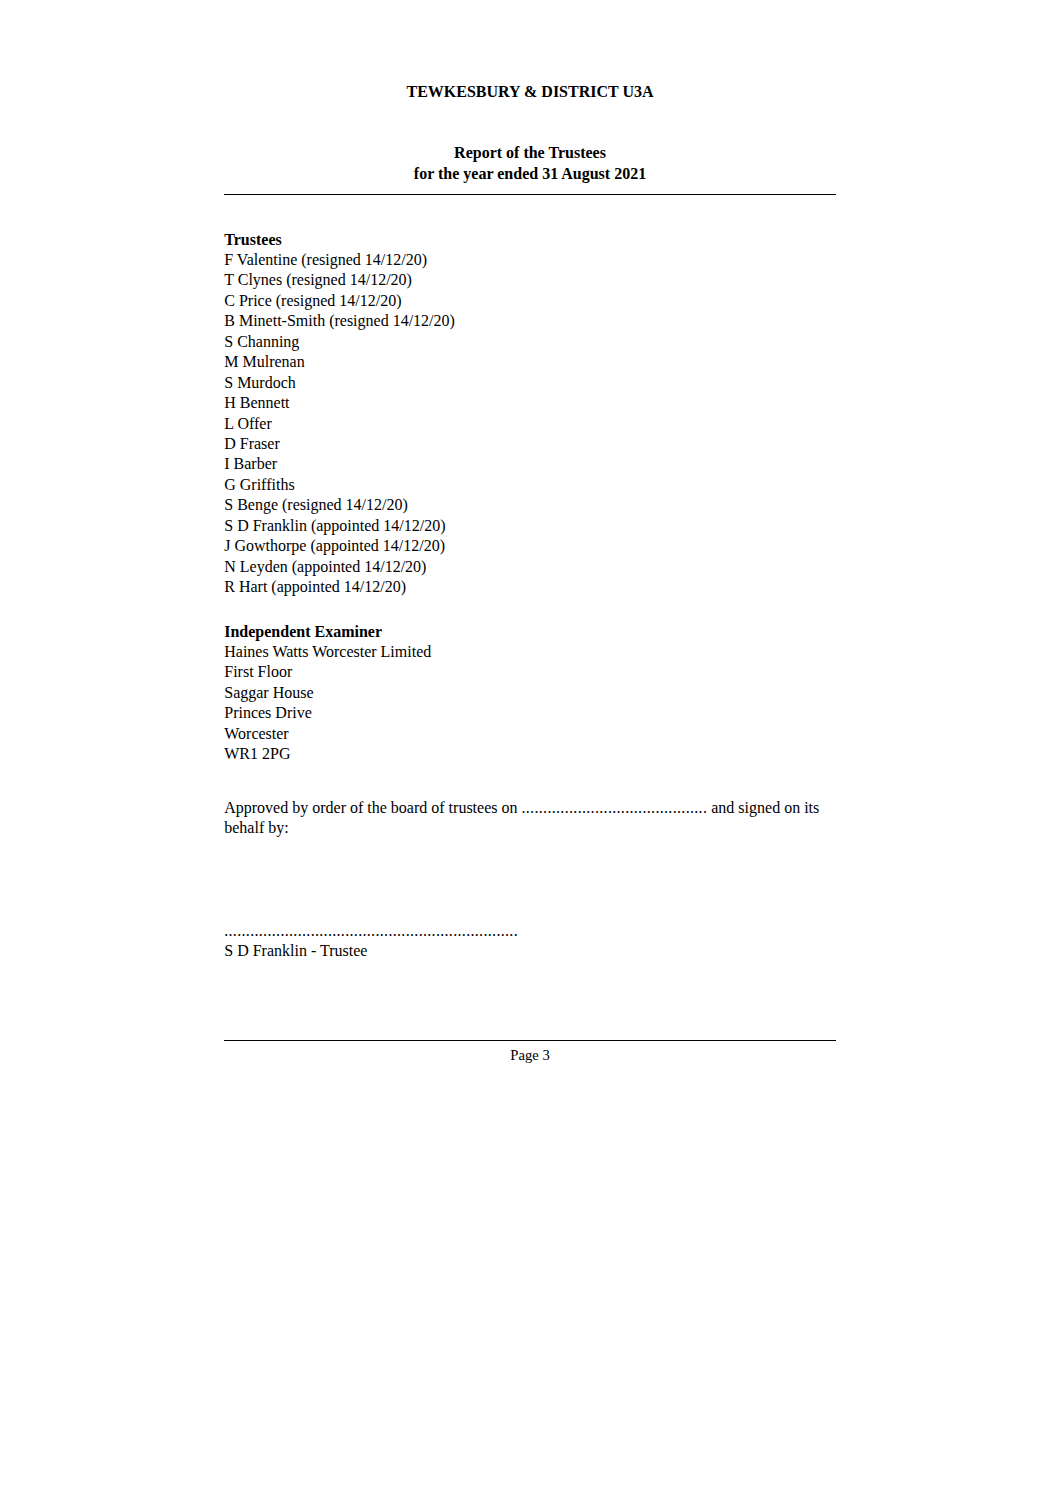TEWKESBURY & DISTRICT U3A
Report of the Trustees
for the year ended 31 August 2021
Trustees
F Valentine (resigned 14/12/20)
T Clynes (resigned 14/12/20)
C Price (resigned 14/12/20)
B Minett-Smith (resigned 14/12/20)
S Channing
M Mulrenan
S Murdoch
H Bennett
L Offer
D Fraser
I Barber
G Griffiths
S Benge (resigned 14/12/20)
S D Franklin (appointed 14/12/20)
J Gowthorpe (appointed 14/12/20)
N Leyden (appointed 14/12/20)
R Hart (appointed 14/12/20)
Independent Examiner
Haines Watts Worcester Limited
First Floor
Saggar House
Princes Drive
Worcester
WR1 2PG
Approved by order of the board of trustees on ........................................... and signed on its behalf by:
....................................................................
S D Franklin - Trustee
Page 3